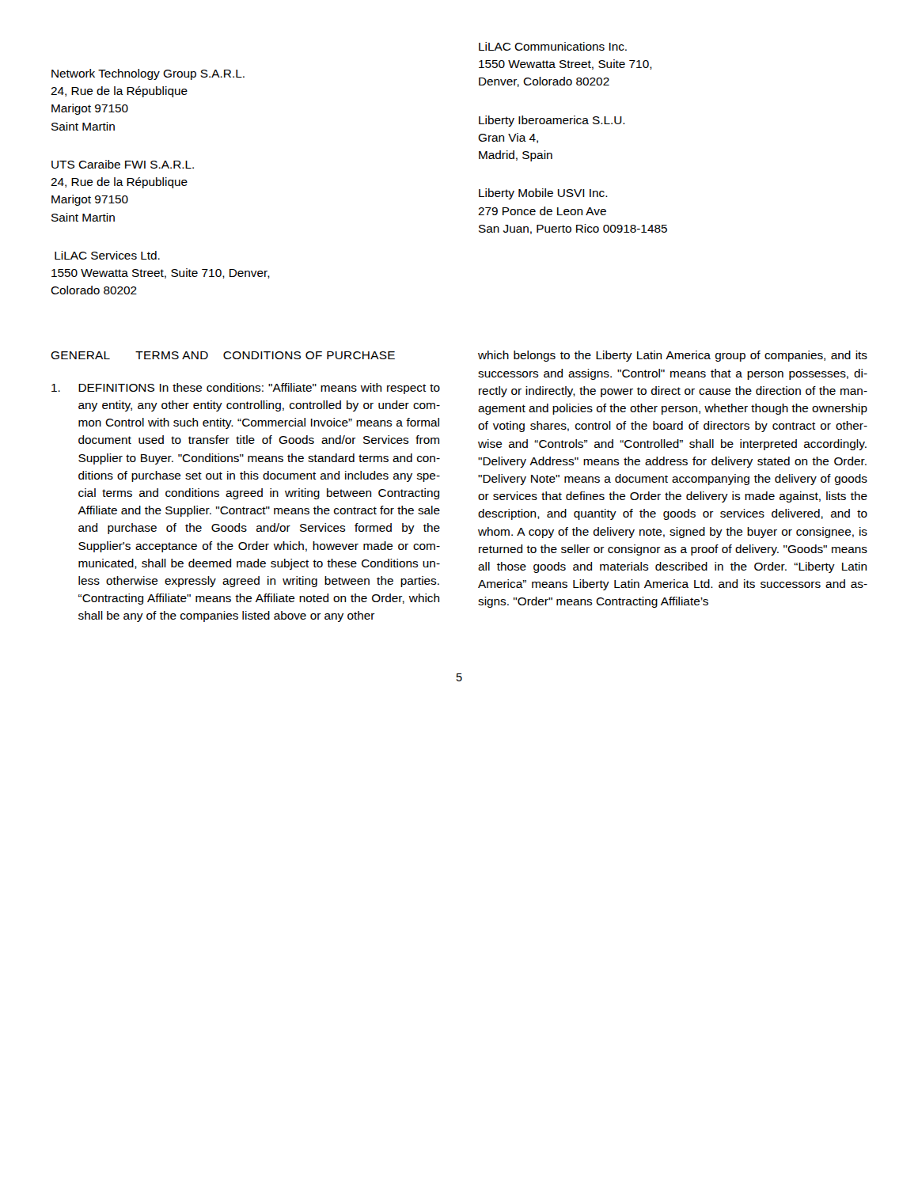Network Technology Group S.A.R.L.
24, Rue de la République
Marigot 97150
Saint Martin
UTS Caraibe FWI S.A.R.L.
24, Rue de la République
Marigot 97150
Saint Martin
LiLAC Services Ltd.
1550 Wewatta Street, Suite 710, Denver,
Colorado 80202
LiLAC Communications Inc.
1550 Wewatta Street, Suite 710,
Denver, Colorado 80202
Liberty Iberoamerica S.L.U.
Gran Via 4,
Madrid, Spain
Liberty Mobile USVI Inc.
279 Ponce de Leon Ave
San Juan, Puerto Rico 00918-1485
GENERAL TERMS AND CONDITIONS OF PURCHASE
1.
DEFINITIONS In these conditions: "Affiliate" means with respect to any entity, any other entity controlling, controlled by or under common Control with such entity. “Commercial Invoice” means a formal document used to transfer title of Goods and/or Services from Supplier to Buyer. "Conditions" means the standard terms and conditions of purchase set out in this document and includes any special terms and conditions agreed in writing between Contracting Affiliate and the Supplier. "Contract" means the contract for the sale and purchase of the Goods and/or Services formed by the Supplier's acceptance of the Order which, however made or communicated, shall be deemed made subject to these Conditions unless otherwise expressly agreed in writing between the parties. “Contracting Affiliate" means the Affiliate noted on the Order, which shall be any of the companies listed above or any other
which belongs to the Liberty Latin America group of companies, and its successors and assigns. "Control" means that a person possesses, directly or indirectly, the power to direct or cause the direction of the management and policies of the other person, whether though the ownership of voting shares, control of the board of directors by contract or otherwise and “Controls” and “Controlled” shall be interpreted accordingly. "Delivery Address" means the address for delivery stated on the Order. "Delivery Note" means a document accompanying the delivery of goods or services that defines the Order the delivery is made against, lists the description, and quantity of the goods or services delivered, and to whom. A copy of the delivery note, signed by the buyer or consignee, is returned to the seller or consignor as a proof of delivery. "Goods" means all those goods and materials described in the Order. “Liberty Latin America” means Liberty Latin America Ltd. and its successors and assigns. "Order" means Contracting Affiliate’s
5